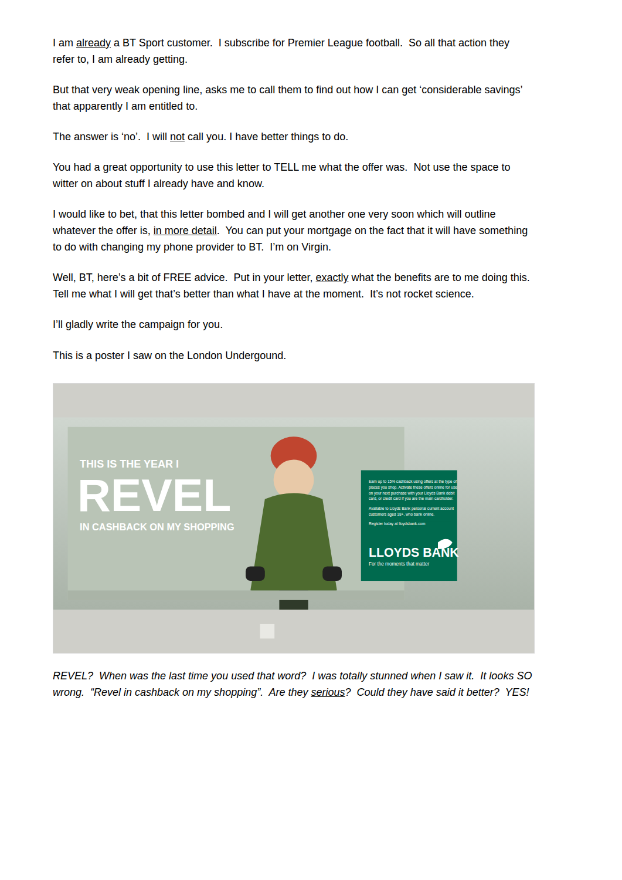I am already a BT Sport customer. I subscribe for Premier League football. So all that action they refer to, I am already getting.
But that very weak opening line, asks me to call them to find out how I can get ‘considerable savings’ that apparently I am entitled to.
The answer is ‘no’. I will not call you. I have better things to do.
You had a great opportunity to use this letter to TELL me what the offer was. Not use the space to witter on about stuff I already have and know.
I would like to bet, that this letter bombed and I will get another one very soon which will outline whatever the offer is, in more detail. You can put your mortgage on the fact that it will have something to do with changing my phone provider to BT. I’m on Virgin.
Well, BT, here’s a bit of FREE advice. Put in your letter, exactly what the benefits are to me doing this. Tell me what I will get that’s better than what I have at the moment. It’s not rocket science.
I’ll gladly write the campaign for you.
This is a poster I saw on the London Undergound.
REVEL? When was the last time you used that word? I was totally stunned when I saw it. It looks SO wrong. “Revel in cashback on my shopping”. Are they serious? Could they have said it better? YES!